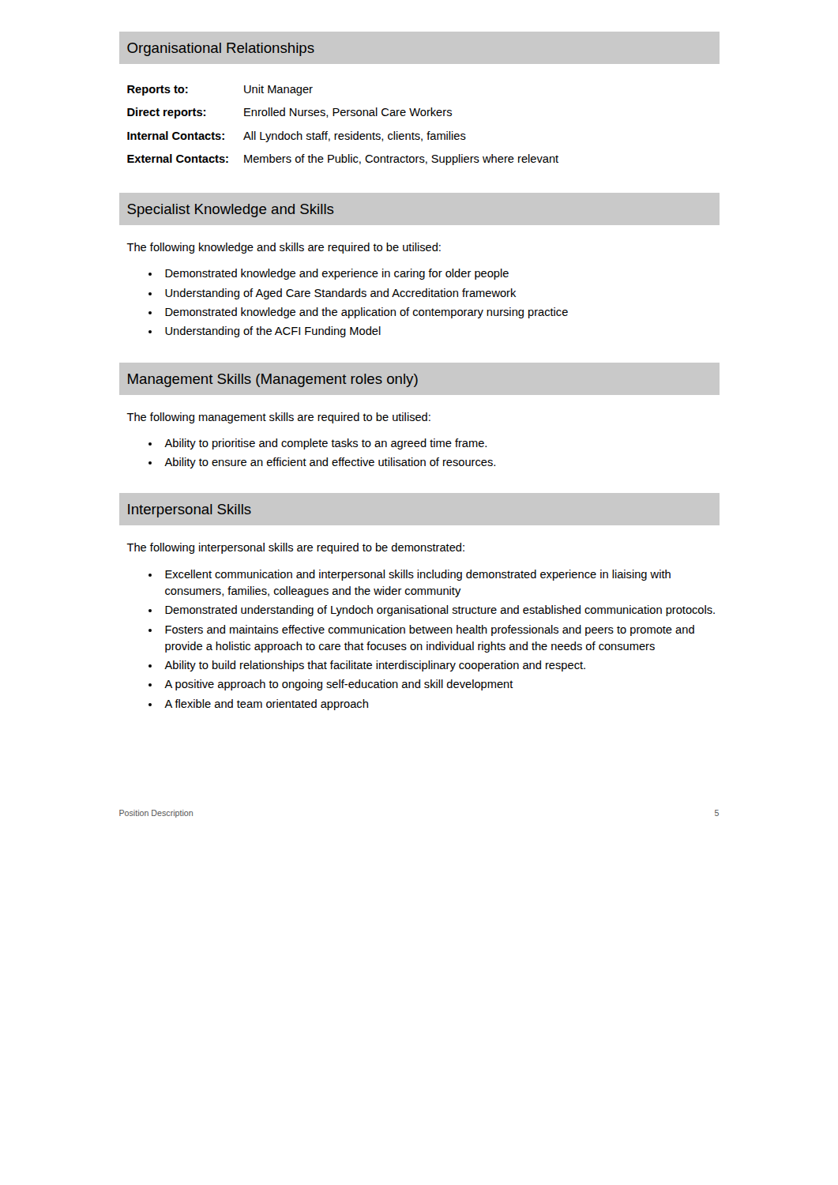Organisational Relationships
| Reports to: | Unit Manager |
| Direct reports: | Enrolled Nurses, Personal Care Workers |
| Internal Contacts: | All Lyndoch staff, residents, clients, families |
| External Contacts: | Members of the Public, Contractors, Suppliers where relevant |
Specialist Knowledge and Skills
The following knowledge and skills are required to be utilised:
Demonstrated knowledge and experience in caring for older people
Understanding of Aged Care Standards and Accreditation framework
Demonstrated knowledge and the application of contemporary nursing practice
Understanding of the ACFI Funding Model
Management Skills (Management roles only)
The following management skills are required to be utilised:
Ability to prioritise and complete tasks to an agreed time frame.
Ability to ensure an efficient and effective utilisation of resources.
Interpersonal Skills
The following interpersonal skills are required to be demonstrated:
Excellent communication and interpersonal skills including demonstrated experience in liaising with consumers, families, colleagues and the wider community
Demonstrated understanding of Lyndoch organisational structure and established communication protocols.
Fosters and maintains effective communication between health professionals and peers to promote and provide a holistic approach to care that focuses on individual rights and the needs of consumers
Ability to build relationships that facilitate interdisciplinary cooperation and respect.
A positive approach to ongoing self-education and skill development
A flexible and team orientated approach
Position Description 5